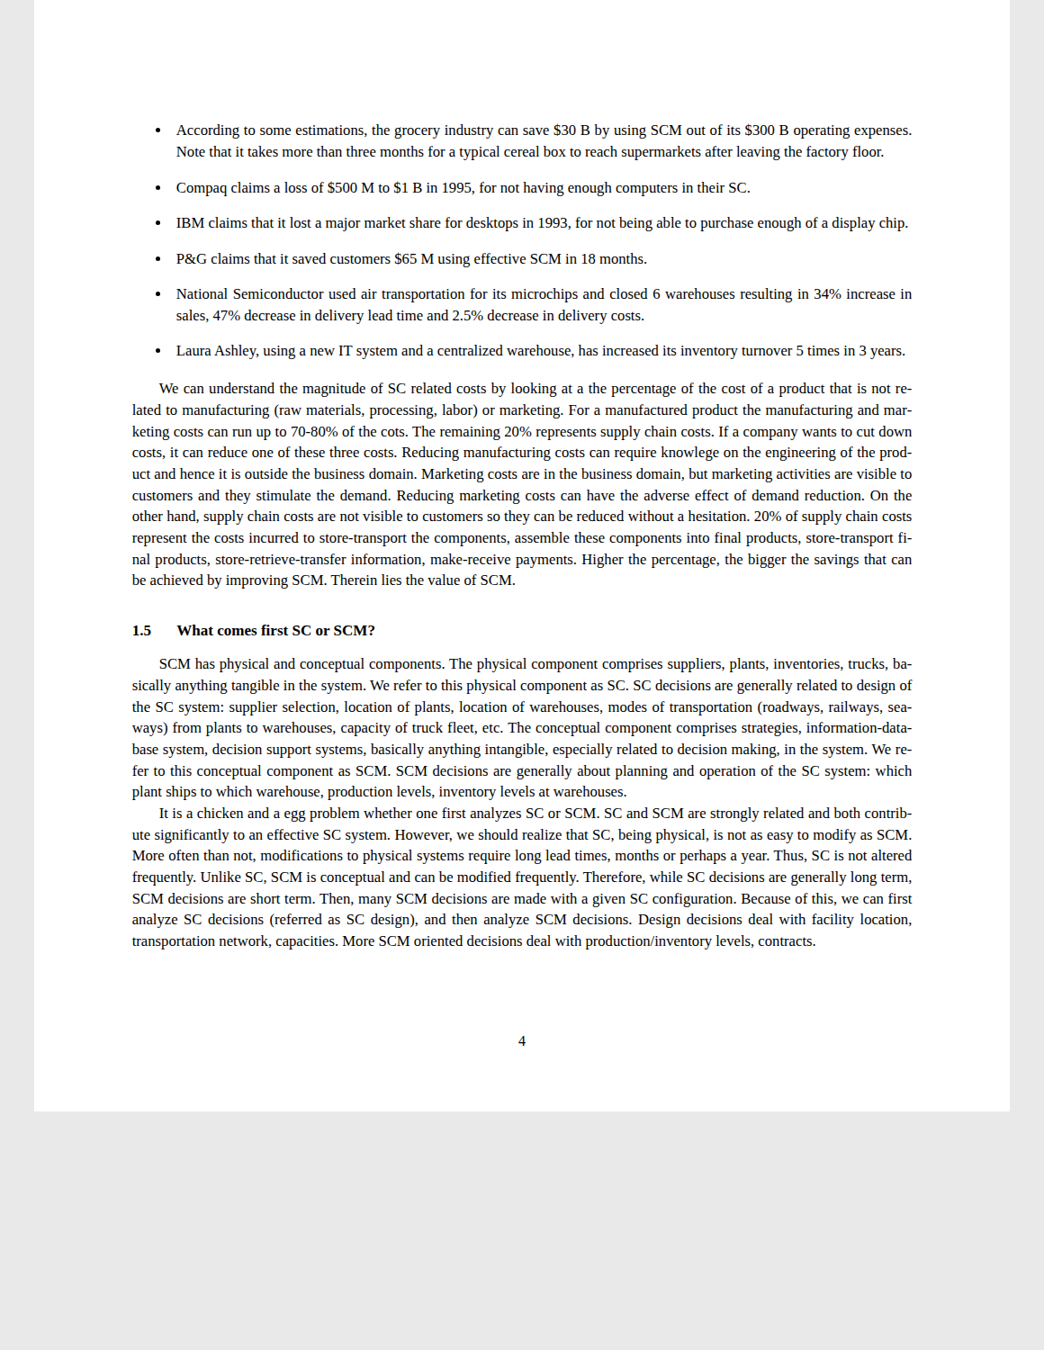According to some estimations, the grocery industry can save $30 B by using SCM out of its $300 B operating expenses. Note that it takes more than three months for a typical cereal box to reach supermarkets after leaving the factory floor.
Compaq claims a loss of $500 M to $1 B in 1995, for not having enough computers in their SC.
IBM claims that it lost a major market share for desktops in 1993, for not being able to purchase enough of a display chip.
P&G claims that it saved customers $65 M using effective SCM in 18 months.
National Semiconductor used air transportation for its microchips and closed 6 warehouses resulting in 34% increase in sales, 47% decrease in delivery lead time and 2.5% decrease in delivery costs.
Laura Ashley, using a new IT system and a centralized warehouse, has increased its inventory turnover 5 times in 3 years.
We can understand the magnitude of SC related costs by looking at a the percentage of the cost of a product that is not related to manufacturing (raw materials, processing, labor) or marketing. For a manufactured product the manufacturing and marketing costs can run up to 70-80% of the cots. The remaining 20% represents supply chain costs. If a company wants to cut down costs, it can reduce one of these three costs. Reducing manufacturing costs can require knowlege on the engineering of the product and hence it is outside the business domain. Marketing costs are in the business domain, but marketing activities are visible to customers and they stimulate the demand. Reducing marketing costs can have the adverse effect of demand reduction. On the other hand, supply chain costs are not visible to customers so they can be reduced without a hesitation. 20% of supply chain costs represent the costs incurred to store-transport the components, assemble these components into final products, store-transport final products, store-retrieve-transfer information, make-receive payments. Higher the percentage, the bigger the savings that can be achieved by improving SCM. Therein lies the value of SCM.
1.5 What comes first SC or SCM?
SCM has physical and conceptual components. The physical component comprises suppliers, plants, inventories, trucks, basically anything tangible in the system. We refer to this physical component as SC. SC decisions are generally related to design of the SC system: supplier selection, location of plants, location of warehouses, modes of transportation (roadways, railways, seaways) from plants to warehouses, capacity of truck fleet, etc. The conceptual component comprises strategies, information-database system, decision support systems, basically anything intangible, especially related to decision making, in the system. We refer to this conceptual component as SCM. SCM decisions are generally about planning and operation of the SC system: which plant ships to which warehouse, production levels, inventory levels at warehouses.
It is a chicken and a egg problem whether one first analyzes SC or SCM. SC and SCM are strongly related and both contribute significantly to an effective SC system. However, we should realize that SC, being physical, is not as easy to modify as SCM. More often than not, modifications to physical systems require long lead times, months or perhaps a year. Thus, SC is not altered frequently. Unlike SC, SCM is conceptual and can be modified frequently. Therefore, while SC decisions are generally long term, SCM decisions are short term. Then, many SCM decisions are made with a given SC configuration. Because of this, we can first analyze SC decisions (referred as SC design), and then analyze SCM decisions. Design decisions deal with facility location, transportation network, capacities. More SCM oriented decisions deal with production/inventory levels, contracts.
4